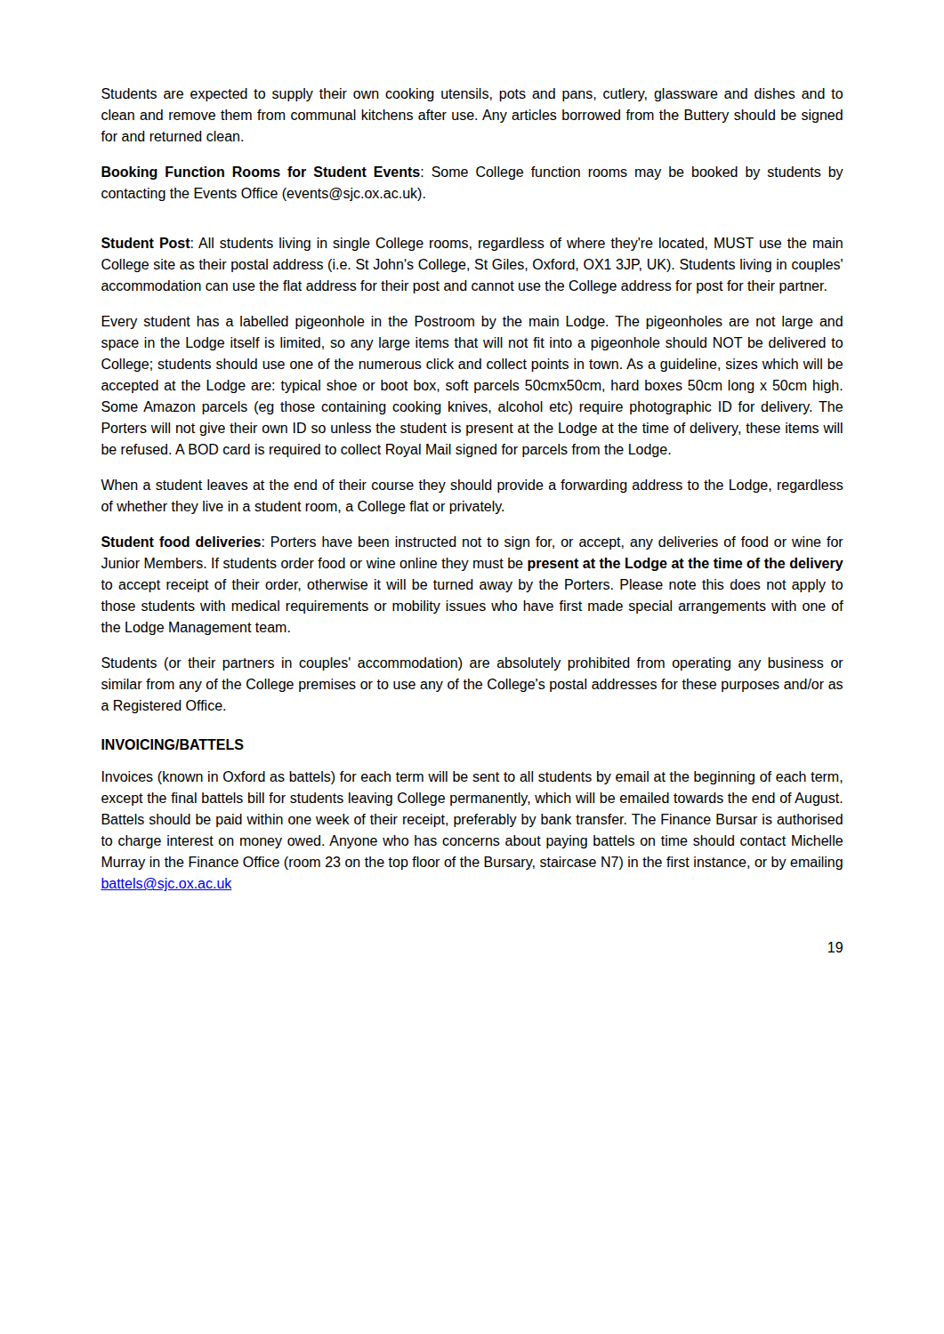Students are expected to supply their own cooking utensils, pots and pans, cutlery, glassware and dishes and to clean and remove them from communal kitchens after use. Any articles borrowed from the Buttery should be signed for and returned clean.
Booking Function Rooms for Student Events: Some College function rooms may be booked by students by contacting the Events Office (events@sjc.ox.ac.uk).
Student Post: All students living in single College rooms, regardless of where they're located, MUST use the main College site as their postal address (i.e. St John's College, St Giles, Oxford, OX1 3JP, UK). Students living in couples' accommodation can use the flat address for their post and cannot use the College address for post for their partner.
Every student has a labelled pigeonhole in the Postroom by the main Lodge. The pigeonholes are not large and space in the Lodge itself is limited, so any large items that will not fit into a pigeonhole should NOT be delivered to College; students should use one of the numerous click and collect points in town. As a guideline, sizes which will be accepted at the Lodge are: typical shoe or boot box, soft parcels 50cmx50cm, hard boxes 50cm long x 50cm high. Some Amazon parcels (eg those containing cooking knives, alcohol etc) require photographic ID for delivery. The Porters will not give their own ID so unless the student is present at the Lodge at the time of delivery, these items will be refused. A BOD card is required to collect Royal Mail signed for parcels from the Lodge.
When a student leaves at the end of their course they should provide a forwarding address to the Lodge, regardless of whether they live in a student room, a College flat or privately.
Student food deliveries: Porters have been instructed not to sign for, or accept, any deliveries of food or wine for Junior Members. If students order food or wine online they must be present at the Lodge at the time of the delivery to accept receipt of their order, otherwise it will be turned away by the Porters. Please note this does not apply to those students with medical requirements or mobility issues who have first made special arrangements with one of the Lodge Management team.
Students (or their partners in couples' accommodation) are absolutely prohibited from operating any business or similar from any of the College premises or to use any of the College's postal addresses for these purposes and/or as a Registered Office.
INVOICING/BATTELS
Invoices (known in Oxford as battels) for each term will be sent to all students by email at the beginning of each term, except the final battels bill for students leaving College permanently, which will be emailed towards the end of August. Battels should be paid within one week of their receipt, preferably by bank transfer. The Finance Bursar is authorised to charge interest on money owed. Anyone who has concerns about paying battels on time should contact Michelle Murray in the Finance Office (room 23 on the top floor of the Bursary, staircase N7) in the first instance, or by emailing battels@sjc.ox.ac.uk
19